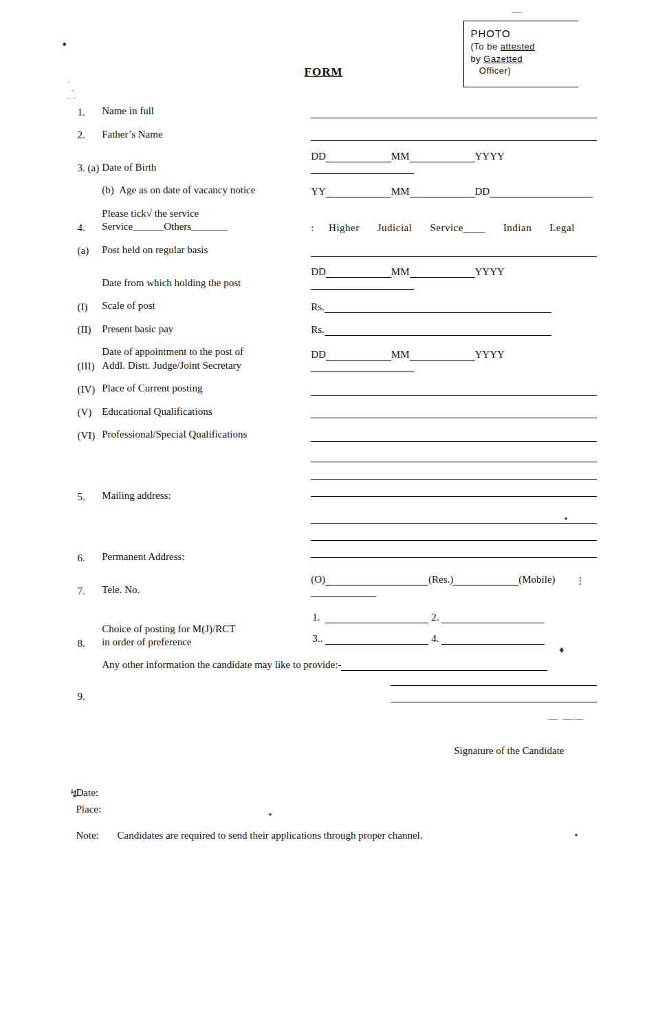—
•
.
.
. .
PHOTO
(To be attested
by Gazetted
Officer)
FORM
| 1. | Name in full | |
| 2. | Father’s Name | |
| 3. (a) | Date of Birth | DD MM YYYY |
| | (b) Age as on date of vacancy notice | YY MM DD |
| 4. | Please tick√ the service Service______Others_______ | : Higher Judicial Service____ Indian Legal |
| (a) | Post held on regular basis | |
| | Date from which holding the post | DD MM YYYY |
| (I) | Scale of post | Rs. |
| (II) | Present basic pay | Rs. |
| (III) | Date of appointment to the post of Addl. Distt. Judge/Joint Secretary | DD MM YYYY |
| (IV) | Place of Current posting | |
| (V) | Educational Qualifications | |
| (VI) | Professional/Special Qualifications | |
| 5. | Mailing address: | |
| 6. | Permanent Address: | |
| 7. | Tele. No. | (O) (Res.) (Mobile) |
| 8. | Choice of posting for M(J)/RCT in order of preference | / 1. / / 2. / / / 3.. / / 4. / / |
| 9. | Any other information the candidate may like to provide:- |
Signature of the Candidate
Date:
Place:
Note: Candidates are required to send their applications through proper channel.
↯
— ——
•
♦
⋮
•
•